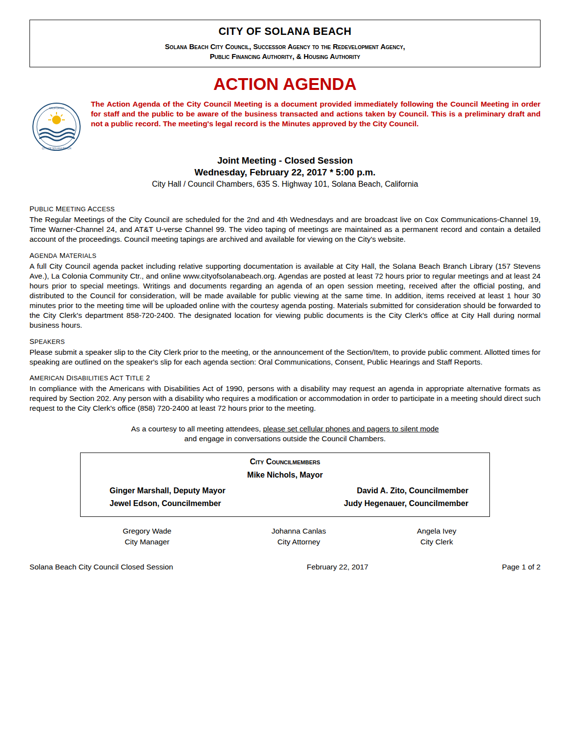CITY OF SOLANA BEACH
Solana Beach City Council, Successor Agency to the Redevelopment Agency,
Public Financing Authority, & Housing Authority
ACTION AGENDA
CITY OF SOLANA BEACH CALIFORNIA
The Action Agenda of the City Council Meeting is a document provided immediately following the Council Meeting in order for staff and the public to be aware of the business transacted and actions taken by Council. This is a preliminary draft and not a public record. The meeting's legal record is the Minutes approved by the City Council.
Joint Meeting - Closed Session
Wednesday, February 22, 2017 * 5:00 p.m.
City Hall / Council Chambers, 635 S. Highway 101, Solana Beach, California
PUBLIC MEETING ACCESS
The Regular Meetings of the City Council are scheduled for the 2nd and 4th Wednesdays and are broadcast live on Cox Communications-Channel 19, Time Warner-Channel 24, and AT&T U-verse Channel 99. The video taping of meetings are maintained as a permanent record and contain a detailed account of the proceedings. Council meeting tapings are archived and available for viewing on the City's website.
AGENDA MATERIALS
A full City Council agenda packet including relative supporting documentation is available at City Hall, the Solana Beach Branch Library (157 Stevens Ave.), La Colonia Community Ctr., and online www.cityofsolanabeach.org. Agendas are posted at least 72 hours prior to regular meetings and at least 24 hours prior to special meetings. Writings and documents regarding an agenda of an open session meeting, received after the official posting, and distributed to the Council for consideration, will be made available for public viewing at the same time. In addition, items received at least 1 hour 30 minutes prior to the meeting time will be uploaded online with the courtesy agenda posting. Materials submitted for consideration should be forwarded to the City Clerk's department 858-720-2400. The designated location for viewing public documents is the City Clerk's office at City Hall during normal business hours.
SPEAKERS
Please submit a speaker slip to the City Clerk prior to the meeting, or the announcement of the Section/Item, to provide public comment. Allotted times for speaking are outlined on the speaker's slip for each agenda section: Oral Communications, Consent, Public Hearings and Staff Reports.
AMERICAN DISABILITIES ACT TITLE 2
In compliance with the Americans with Disabilities Act of 1990, persons with a disability may request an agenda in appropriate alternative formats as required by Section 202. Any person with a disability who requires a modification or accommodation in order to participate in a meeting should direct such request to the City Clerk's office (858) 720-2400 at least 72 hours prior to the meeting.
As a courtesy to all meeting attendees, please set cellular phones and pagers to silent mode
and engage in conversations outside the Council Chambers.
City Councilmembers
Mike Nichols, Mayor
| Ginger Marshall, Deputy Mayor | David A. Zito, Councilmember |
| Jewel Edson, Councilmember | Judy Hegenauer, Councilmember |
| Gregory Wade | Johanna Canlas | Angela Ivey |
| City Manager | City Attorney | City Clerk |
Solana Beach City Council Closed Session
February 22, 2017
Page 1 of 2